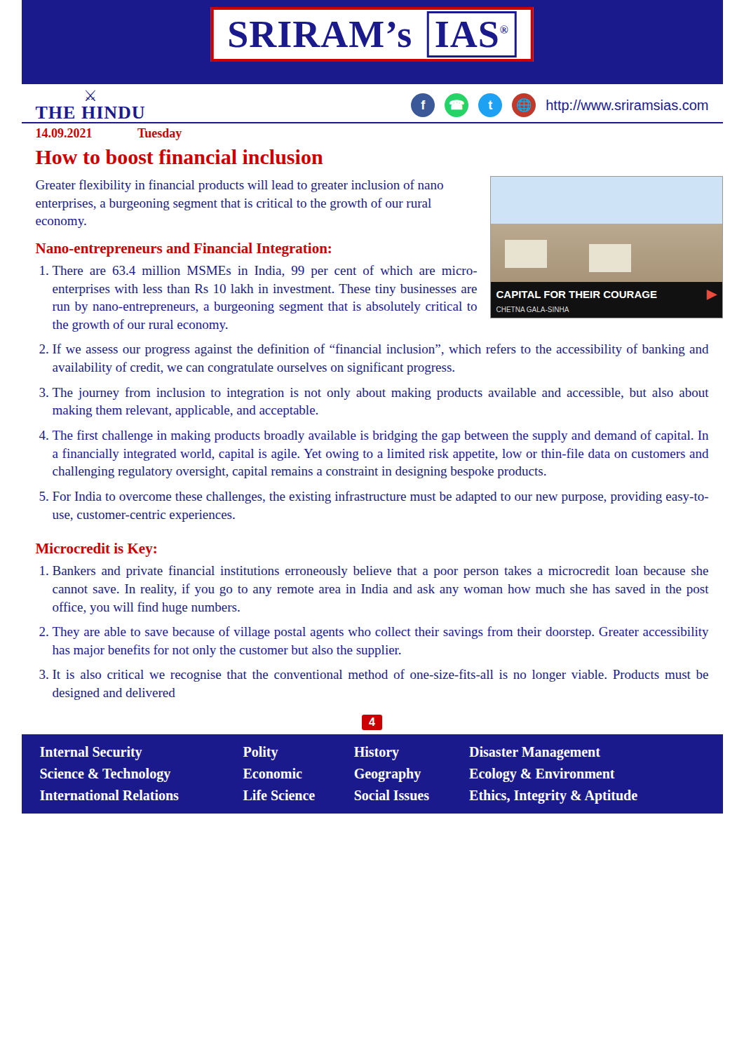SRIRAM’s IAS®
⚔
THE HINDU
f ☎ t 🌐 http://www.sriramsias.com
14.09.2021 Tuesday
How to boost financial inclusion
CAPITAL FOR THEIR COURAGE ▶
CHETNA GALA-SINHA
Greater flexibility in financial products will lead to greater inclusion of nano enterprises, a burgeoning segment that is critical to the growth of our rural economy.
Nano-entrepreneurs and Financial Integration:
There are 63.4 million MSMEs in India, 99 per cent of which are micro-enterprises with less than Rs 10 lakh in investment. These tiny businesses are run by nano-entrepreneurs, a burgeoning segment that is absolutely critical to the growth of our rural economy.
If we assess our progress against the definition of “financial inclusion”, which refers to the accessibility of banking and availability of credit, we can congratulate ourselves on significant progress.
The journey from inclusion to integration is not only about making products available and accessible, but also about making them relevant, applicable, and acceptable.
The first challenge in making products broadly available is bridging the gap between the supply and demand of capital. In a financially integrated world, capital is agile. Yet owing to a limited risk appetite, low or thin-file data on customers and challenging regulatory oversight, capital remains a constraint in designing bespoke products.
For India to overcome these challenges, the existing infrastructure must be adapted to our new purpose, providing easy-to-use, customer-centric experiences.
Microcredit is Key:
Bankers and private financial institutions erroneously believe that a poor person takes a microcredit loan because she cannot save. In reality, if you go to any remote area in India and ask any woman how much she has saved in the post office, you will find huge numbers.
They are able to save because of village postal agents who collect their savings from their doorstep. Greater accessibility has major benefits for not only the customer but also the supplier.
It is also critical we recognise that the conventional method of one-size-fits-all is no longer viable. Products must be designed and delivered
4
| Internal Security | Polity | History | Disaster Management |
| Science & Technology | Economic | Geography | Ecology & Environment |
| International Relations | Life Science | Social Issues | Ethics, Integrity & Aptitude |